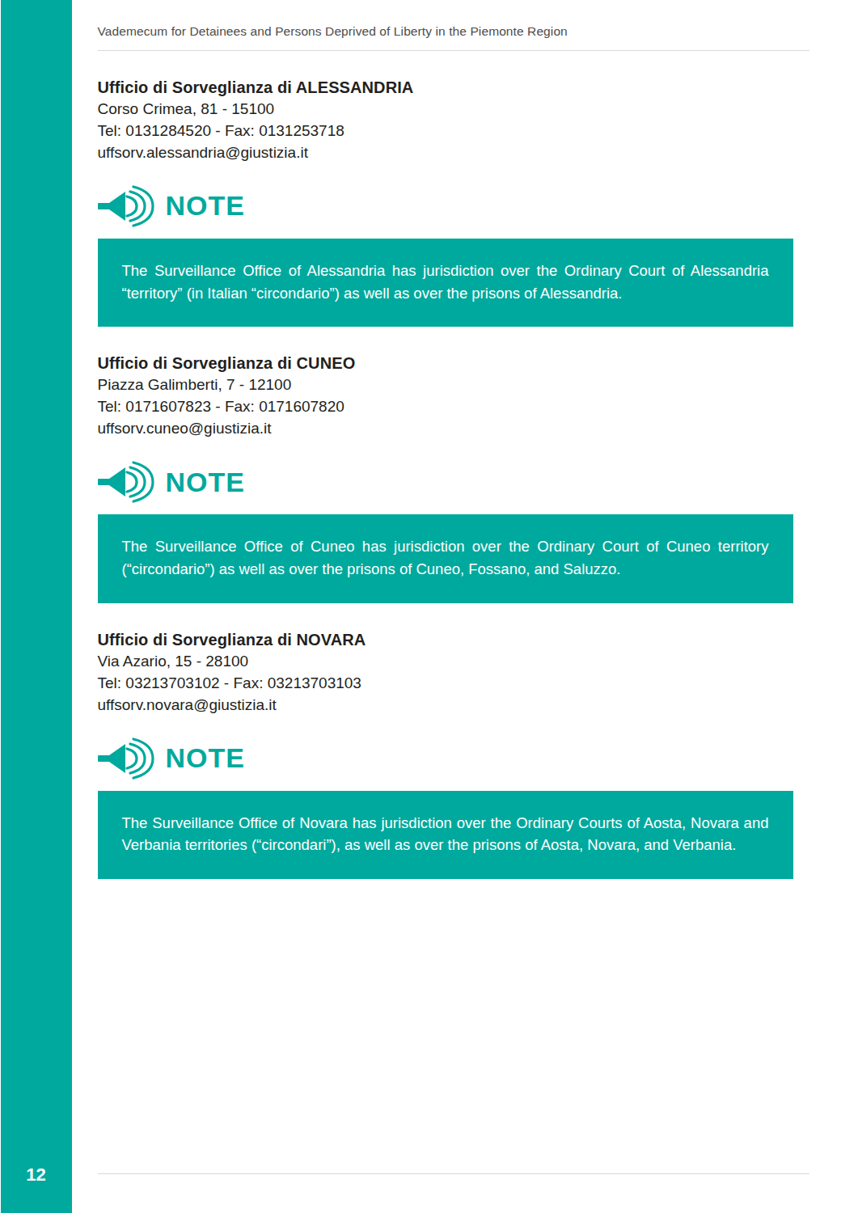Vademecum for Detainees and Persons Deprived of Liberty in the Piemonte Region
Ufficio di Sorveglianza di ALESSANDRIA
Corso Crimea, 81 - 15100
Tel: 0131284520 - Fax: 0131253718
uffsorv.alessandria@giustizia.it
NOTE
The Surveillance Office of Alessandria has jurisdiction over the Ordinary Court of Alessandria “territory” (in Italian “circondario”) as well as over the prisons of Alessandria.
Ufficio di Sorveglianza di CUNEO
Piazza Galimberti, 7 - 12100
Tel: 0171607823 - Fax: 0171607820
uffsorv.cuneo@giustizia.it
NOTE
The Surveillance Office of Cuneo has jurisdiction over the Ordinary Court of Cuneo territory (“circondario”) as well as over the prisons of Cuneo, Fossano, and Saluzzo.
Ufficio di Sorveglianza di NOVARA
Via Azario, 15 - 28100
Tel: 03213703102 - Fax: 03213703103
uffsorv.novara@giustizia.it
NOTE
The Surveillance Office of Novara has jurisdiction over the Ordinary Courts of Aosta, Novara and Verbania territories (“circondari”), as well as over the prisons of Aosta, Novara, and Verbania.
12